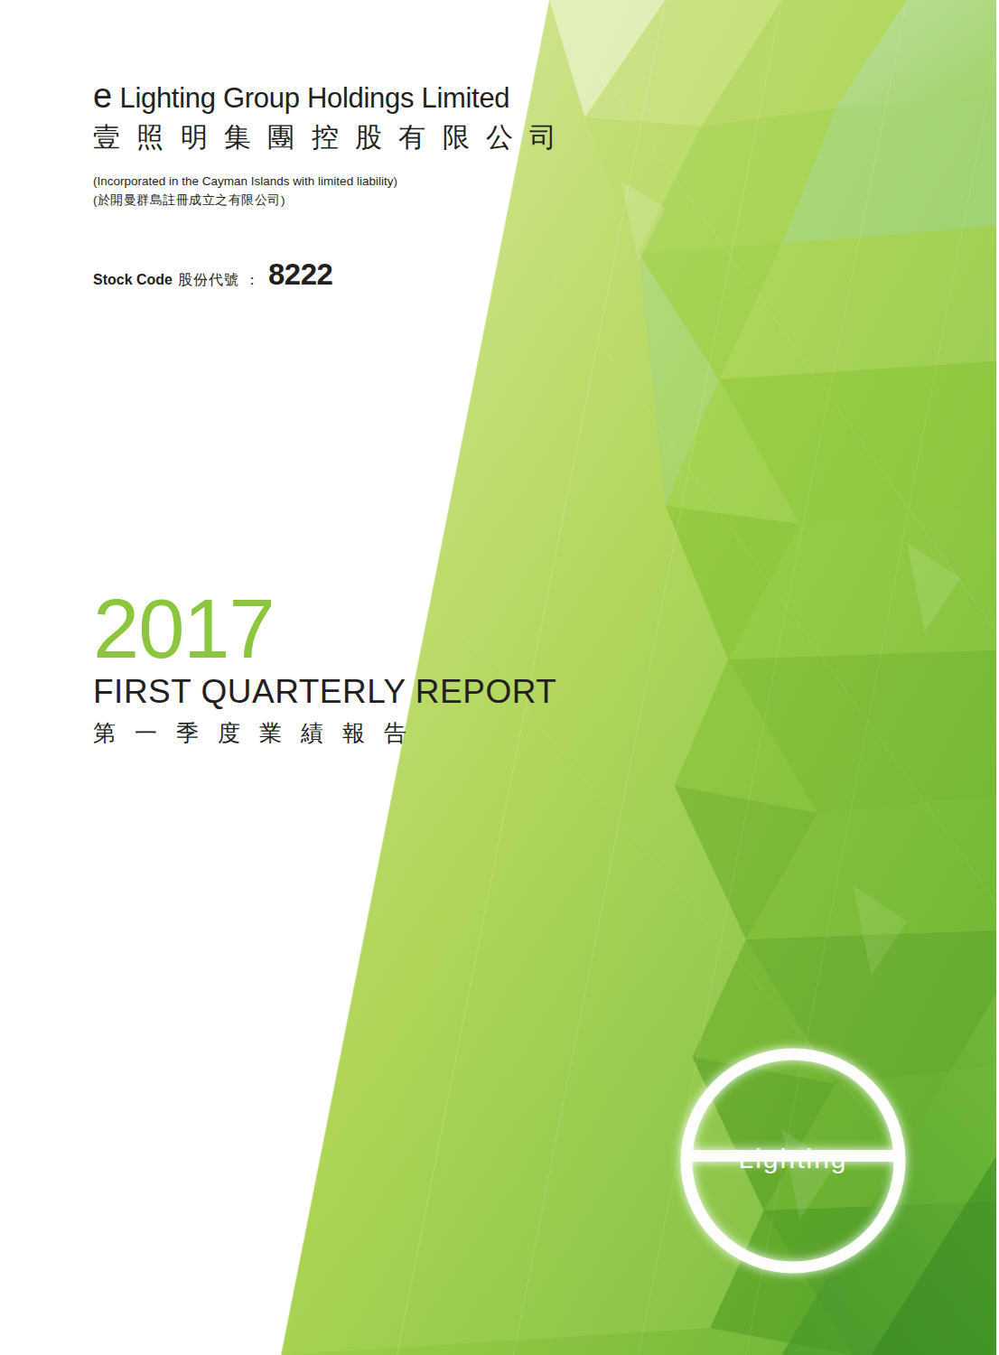e Lighting Group Holdings Limited
壹 照 明 集 團 控 股 有 限 公 司
(Incorporated in the Cayman Islands with limited liability)
(於開曼群島註冊成立之有限公司)
Stock Code 股份代號 ： 8222
2017
FIRST QUARTERLY REPORT
第 一 季 度 業 績 報 告
Lighting